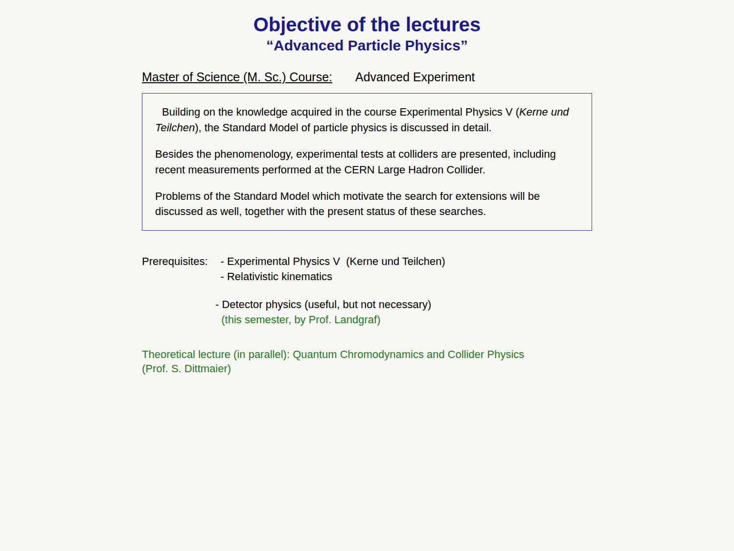Objective of the lectures “Advanced Particle Physics”
Master of Science (M. Sc.) Course: Advanced Experiment
Building on the knowledge acquired in the course Experimental Physics V (Kerne und Teilchen), the Standard Model of particle physics is discussed in detail.
Besides the phenomenology, experimental tests at colliders are presented, including recent measurements performed at the CERN Large Hadron Collider.
Problems of the Standard Model which motivate the search for extensions will be discussed as well, together with the present status of these searches.
| Prerequisites: | - Experimental Physics V (Kerne und Teilchen) - Relativistic kinematics |
- Detector physics (useful, but not necessary)
(this semester, by Prof. Landgraf)
Theoretical lecture (in parallel): Quantum Chromodynamics and Collider Physics
(Prof. S. Dittmaier)